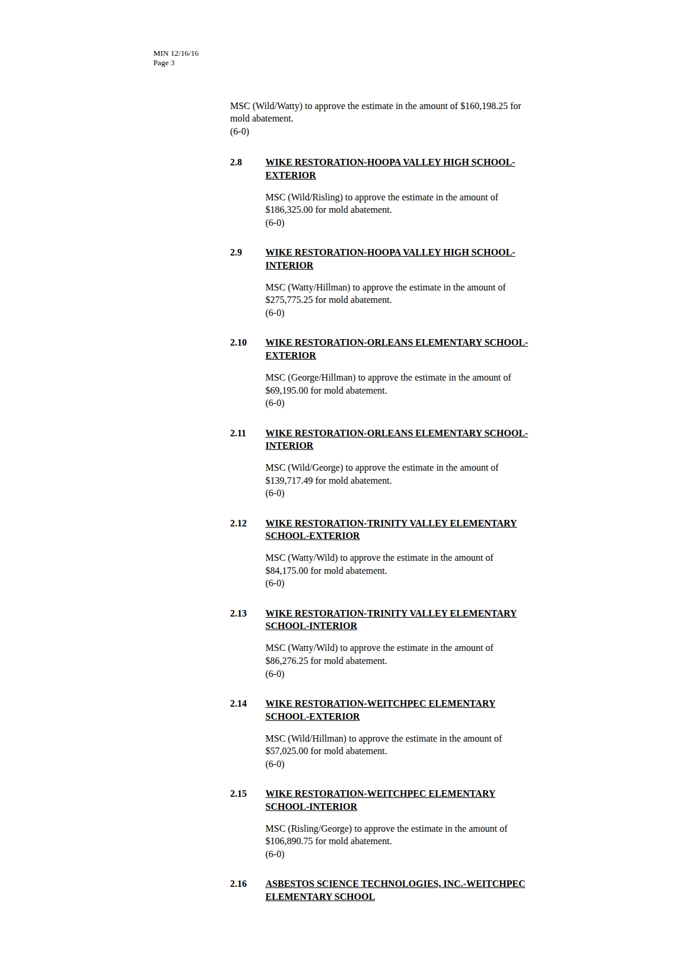MIN 12/16/16
Page 3
MSC (Wild/Watty) to approve the estimate in the amount of $160,198.25 for mold abatement.
(6-0)
2.8 WIKE RESTORATION-HOOPA VALLEY HIGH SCHOOL-EXTERIOR
MSC (Wild/Risling) to approve the estimate in the amount of $186,325.00 for mold abatement.
(6-0)
2.9 WIKE RESTORATION-HOOPA VALLEY HIGH SCHOOL-INTERIOR
MSC (Watty/Hillman) to approve the estimate in the amount of $275,775.25 for mold abatement.
(6-0)
2.10 WIKE RESTORATION-ORLEANS ELEMENTARY SCHOOL-EXTERIOR
MSC (George/Hillman) to approve the estimate in the amount of $69,195.00 for mold abatement.
(6-0)
2.11 WIKE RESTORATION-ORLEANS ELEMENTARY SCHOOL-INTERIOR
MSC (Wild/George) to approve the estimate in the amount of $139,717.49 for mold abatement.
(6-0)
2.12 WIKE RESTORATION-TRINITY VALLEY ELEMENTARY SCHOOL-EXTERIOR
MSC (Watty/Wild) to approve the estimate in the amount of $84,175.00 for mold abatement.
(6-0)
2.13 WIKE RESTORATION-TRINITY VALLEY ELEMENTARY SCHOOL-INTERIOR
MSC (Watty/Wild) to approve the estimate in the amount of $86,276.25 for mold abatement.
(6-0)
2.14 WIKE RESTORATION-WEITCHPEC ELEMENTARY SCHOOL-EXTERIOR
MSC (Wild/Hillman) to approve the estimate in the amount of $57,025.00 for mold abatement.
(6-0)
2.15 WIKE RESTORATION-WEITCHPEC ELEMENTARY SCHOOL-INTERIOR
MSC (Risling/George) to approve the estimate in the amount of $106,890.75 for mold abatement.
(6-0)
2.16 ASBESTOS SCIENCE TECHNOLOGIES, INC.-WEITCHPEC ELEMENTARY SCHOOL